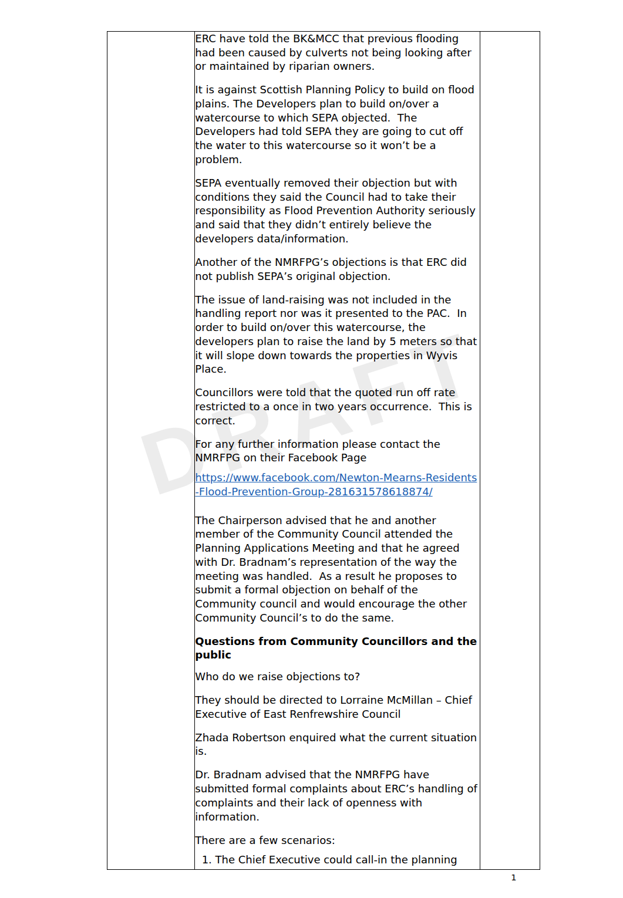DRAFT
| | ERC have told the BK&MCC that previous flooding had been caused by culverts not being looking after or maintained by riparian owners. It is against Scottish Planning Policy to build on flood plains. The Developers plan to build on/over a watercourse to which SEPA objected. The Developers had told SEPA they are going to cut off the water to this watercourse so it won’t be a problem. SEPA eventually removed their objection but with conditions they said the Council had to take their responsibility as Flood Prevention Authority seriously and said that they didn’t entirely believe the developers data/information. Another of the NMRFPG’s objections is that ERC did not publish SEPA’s original objection. The issue of land-raising was not included in the handling report nor was it presented to the PAC. In order to build on/over this watercourse, the developers plan to raise the land by 5 meters so that it will slope down towards the properties in Wyvis Place. Councillors were told that the quoted run off rate restricted to a once in two years occurrence. This is correct. For any further information please contact the NMRFPG on their Facebook Page https://www.facebook.com/Newton-Mearns-Residents-Flood-Prevention-Group-281631578618874/ The Chairperson advised that he and another member of the Community Council attended the Planning Applications Meeting and that he agreed with Dr. Bradnam’s representation of the way the meeting was handled. As a result he proposes to submit a formal objection on behalf of the Community council and would encourage the other Community Council’s to do the same. Questions from Community Councillors and the public Who do we raise objections to? They should be directed to Lorraine McMillan – Chief Executive of East Renfrewshire Council Zhada Robertson enquired what the current situation is. Dr. Bradnam advised that the NMRFPG have submitted formal complaints about ERC’s handling of complaints and their lack of openness with information. There are a few scenarios: The Chief Executive could call-in the planning | |
1